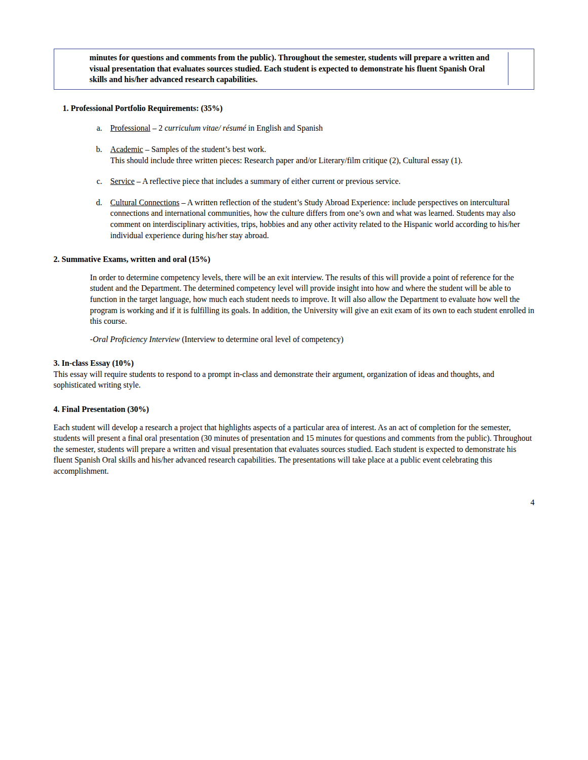minutes for questions and comments from the public). Throughout the semester, students will prepare a written and visual presentation that evaluates sources studied. Each student is expected to demonstrate his fluent Spanish Oral skills and his/her advanced research capabilities.
1. Professional Portfolio Requirements: (35%)
Professional – 2 curriculum vitae/ résumé in English and Spanish
Academic – Samples of the student’s best work.
This should include three written pieces: Research paper and/or Literary/film critique (2), Cultural essay (1).
Service – A reflective piece that includes a summary of either current or previous service.
Cultural Connections – A written reflection of the student’s Study Abroad Experience: include perspectives on intercultural connections and international communities, how the culture differs from one’s own and what was learned. Students may also comment on interdisciplinary activities, trips, hobbies and any other activity related to the Hispanic world according to his/her individual experience during his/her stay abroad.
2. Summative Exams, written and oral (15%)
In order to determine competency levels, there will be an exit interview. The results of this will provide a point of reference for the student and the Department. The determined competency level will provide insight into how and where the student will be able to function in the target language, how much each student needs to improve. It will also allow the Department to evaluate how well the program is working and if it is fulfilling its goals. In addition, the University will give an exit exam of its own to each student enrolled in this course.
-Oral Proficiency Interview (Interview to determine oral level of competency)
3. In-class Essay (10%)
This essay will require students to respond to a prompt in-class and demonstrate their argument, organization of ideas and thoughts, and sophisticated writing style.
4. Final Presentation (30%)
Each student will develop a research a project that highlights aspects of a particular area of interest. As an act of completion for the semester, students will present a final oral presentation (30 minutes of presentation and 15 minutes for questions and comments from the public). Throughout the semester, students will prepare a written and visual presentation that evaluates sources studied. Each student is expected to demonstrate his fluent Spanish Oral skills and his/her advanced research capabilities. The presentations will take place at a public event celebrating this accomplishment.
4